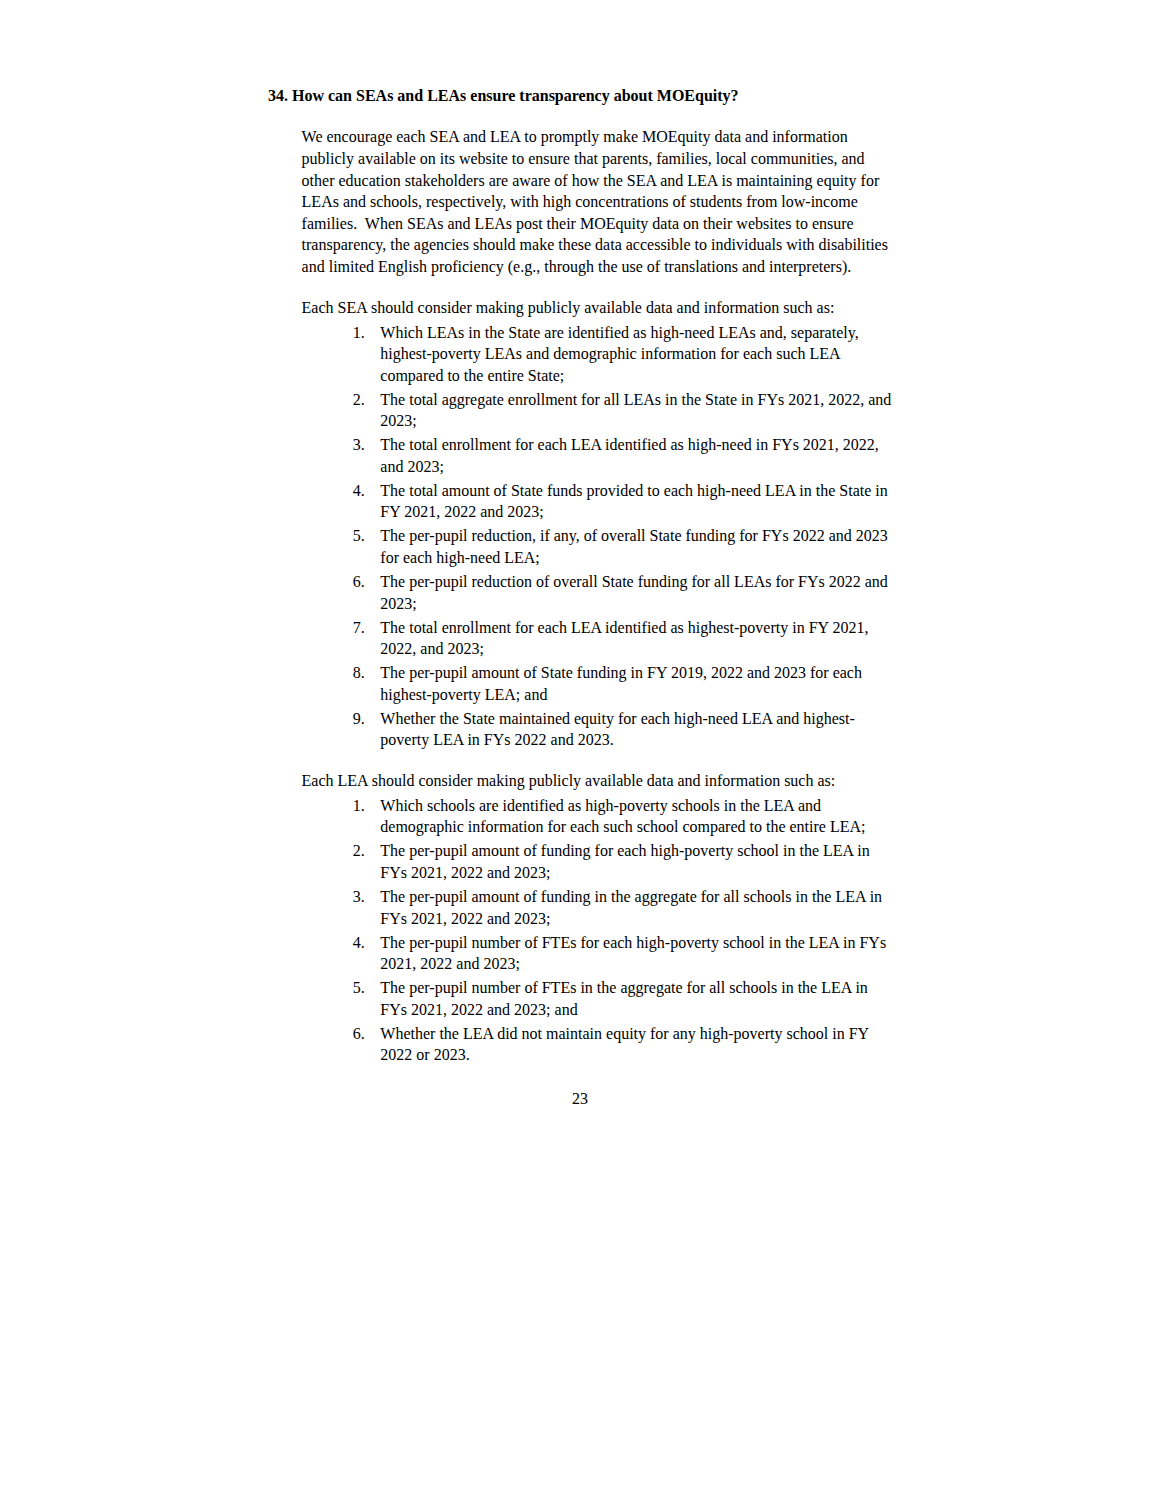34. How can SEAs and LEAs ensure transparency about MOEquity?
We encourage each SEA and LEA to promptly make MOEquity data and information publicly available on its website to ensure that parents, families, local communities, and other education stakeholders are aware of how the SEA and LEA is maintaining equity for LEAs and schools, respectively, with high concentrations of students from low-income families. When SEAs and LEAs post their MOEquity data on their websites to ensure transparency, the agencies should make these data accessible to individuals with disabilities and limited English proficiency (e.g., through the use of translations and interpreters).
Each SEA should consider making publicly available data and information such as:
Which LEAs in the State are identified as high-need LEAs and, separately, highest-poverty LEAs and demographic information for each such LEA compared to the entire State;
The total aggregate enrollment for all LEAs in the State in FYs 2021, 2022, and 2023;
The total enrollment for each LEA identified as high-need in FYs 2021, 2022, and 2023;
The total amount of State funds provided to each high-need LEA in the State in FY 2021, 2022 and 2023;
The per-pupil reduction, if any, of overall State funding for FYs 2022 and 2023 for each high-need LEA;
The per-pupil reduction of overall State funding for all LEAs for FYs 2022 and 2023;
The total enrollment for each LEA identified as highest-poverty in FY 2021, 2022, and 2023;
The per-pupil amount of State funding in FY 2019, 2022 and 2023 for each highest-poverty LEA; and
Whether the State maintained equity for each high-need LEA and highest-poverty LEA in FYs 2022 and 2023.
Each LEA should consider making publicly available data and information such as:
Which schools are identified as high-poverty schools in the LEA and demographic information for each such school compared to the entire LEA;
The per-pupil amount of funding for each high-poverty school in the LEA in FYs 2021, 2022 and 2023;
The per-pupil amount of funding in the aggregate for all schools in the LEA in FYs 2021, 2022 and 2023;
The per-pupil number of FTEs for each high-poverty school in the LEA in FYs 2021, 2022 and 2023;
The per-pupil number of FTEs in the aggregate for all schools in the LEA in FYs 2021, 2022 and 2023; and
Whether the LEA did not maintain equity for any high-poverty school in FY 2022 or 2023.
23